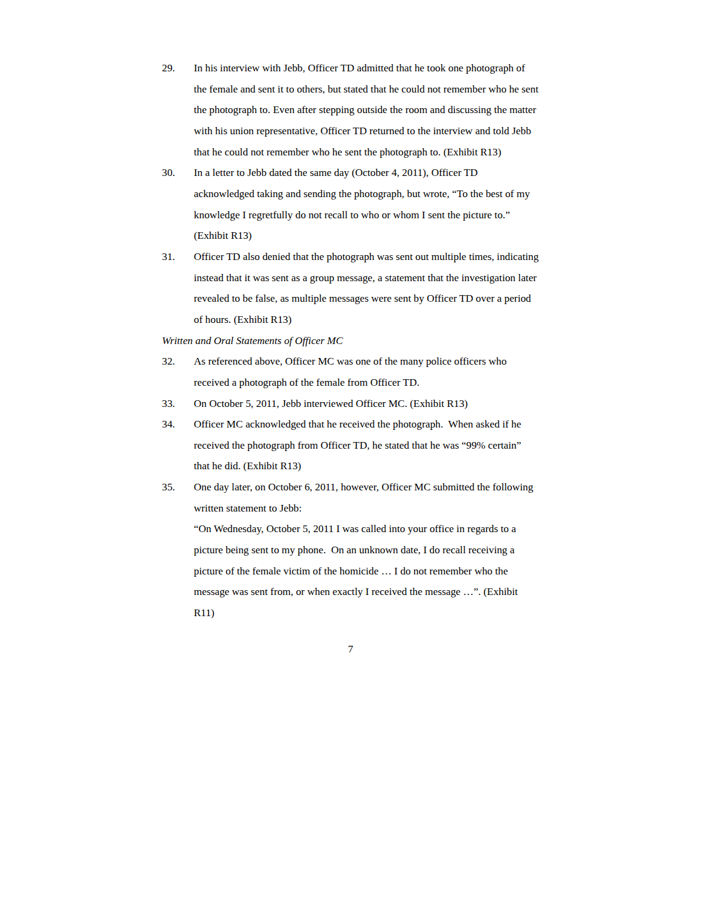29. In his interview with Jebb, Officer TD admitted that he took one photograph of the female and sent it to others, but stated that he could not remember who he sent the photograph to. Even after stepping outside the room and discussing the matter with his union representative, Officer TD returned to the interview and told Jebb that he could not remember who he sent the photograph to. (Exhibit R13)
30. In a letter to Jebb dated the same day (October 4, 2011), Officer TD acknowledged taking and sending the photograph, but wrote, “To the best of my knowledge I regretfully do not recall to who or whom I sent the picture to.” (Exhibit R13)
31. Officer TD also denied that the photograph was sent out multiple times, indicating instead that it was sent as a group message, a statement that the investigation later revealed to be false, as multiple messages were sent by Officer TD over a period of hours. (Exhibit R13)
Written and Oral Statements of Officer MC
32. As referenced above, Officer MC was one of the many police officers who received a photograph of the female from Officer TD.
33. On October 5, 2011, Jebb interviewed Officer MC. (Exhibit R13)
34. Officer MC acknowledged that he received the photograph. When asked if he received the photograph from Officer TD, he stated that he was “99% certain” that he did. (Exhibit R13)
35. One day later, on October 6, 2011, however, Officer MC submitted the following written statement to Jebb:
“On Wednesday, October 5, 2011 I was called into your office in regards to a picture being sent to my phone. On an unknown date, I do recall receiving a picture of the female victim of the homicide … I do not remember who the message was sent from, or when exactly I received the message …”. (Exhibit R11)
7